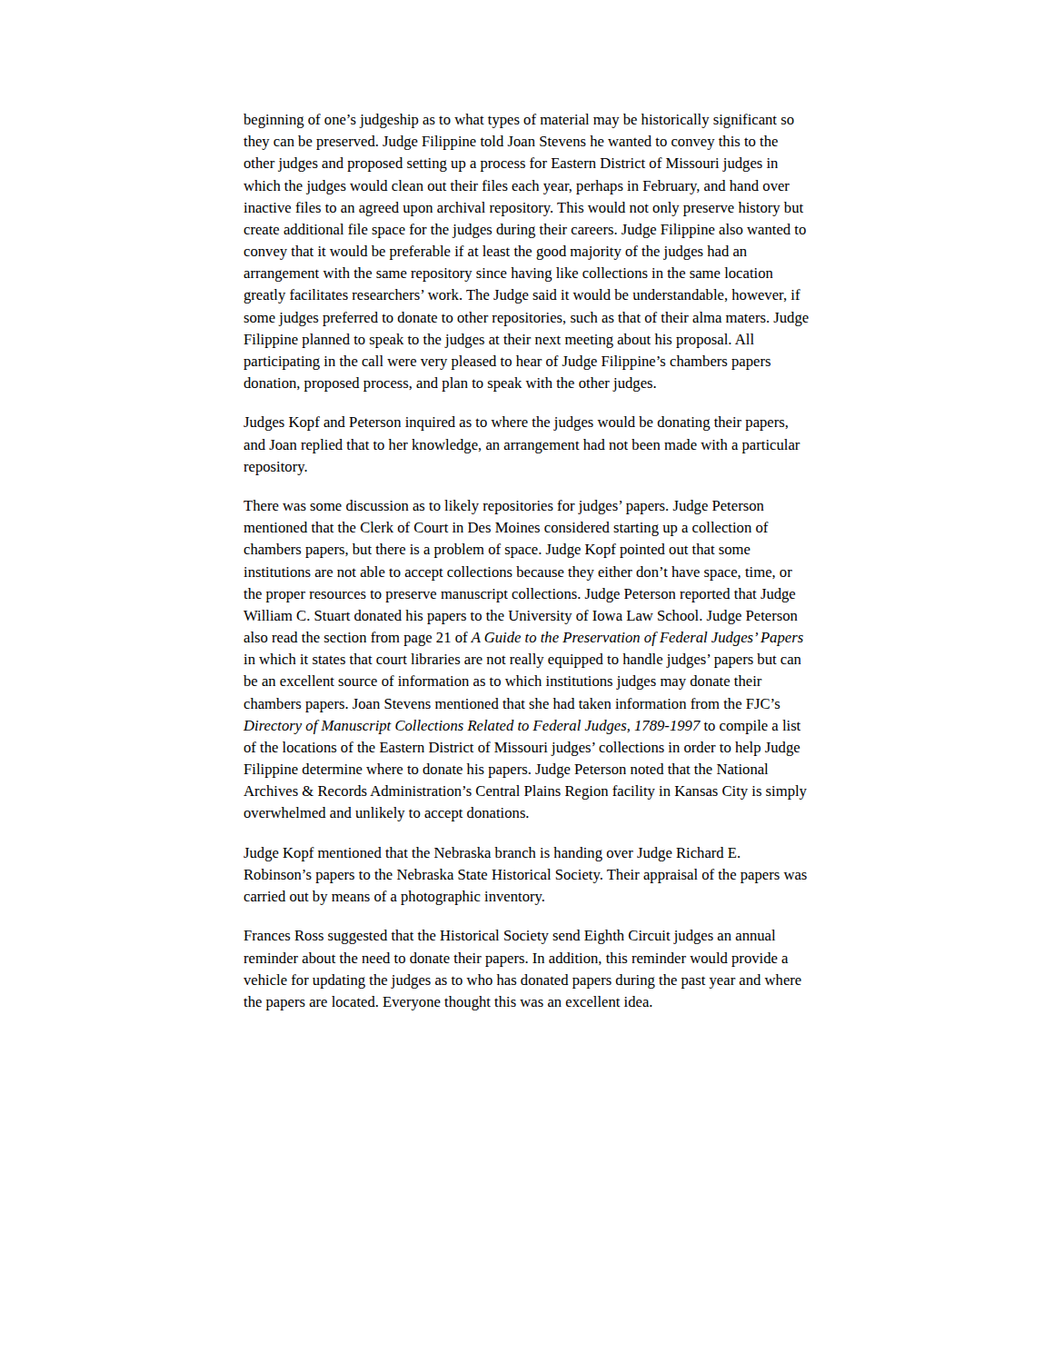beginning of one’s judgeship as to what types of material may be historically significant so they can be preserved. Judge Filippine told Joan Stevens he wanted to convey this to the other judges and proposed setting up a process for Eastern District of Missouri judges in which the judges would clean out their files each year, perhaps in February, and hand over inactive files to an agreed upon archival repository. This would not only preserve history but create additional file space for the judges during their careers. Judge Filippine also wanted to convey that it would be preferable if at least the good majority of the judges had an arrangement with the same repository since having like collections in the same location greatly facilitates researchers’ work. The Judge said it would be understandable, however, if some judges preferred to donate to other repositories, such as that of their alma maters. Judge Filippine planned to speak to the judges at their next meeting about his proposal. All participating in the call were very pleased to hear of Judge Filippine’s chambers papers donation, proposed process, and plan to speak with the other judges.
Judges Kopf and Peterson inquired as to where the judges would be donating their papers, and Joan replied that to her knowledge, an arrangement had not been made with a particular repository.
There was some discussion as to likely repositories for judges’ papers. Judge Peterson mentioned that the Clerk of Court in Des Moines considered starting up a collection of chambers papers, but there is a problem of space. Judge Kopf pointed out that some institutions are not able to accept collections because they either don’t have space, time, or the proper resources to preserve manuscript collections. Judge Peterson reported that Judge William C. Stuart donated his papers to the University of Iowa Law School. Judge Peterson also read the section from page 21 of A Guide to the Preservation of Federal Judges’ Papers in which it states that court libraries are not really equipped to handle judges’ papers but can be an excellent source of information as to which institutions judges may donate their chambers papers. Joan Stevens mentioned that she had taken information from the FJC’s Directory of Manuscript Collections Related to Federal Judges, 1789-1997 to compile a list of the locations of the Eastern District of Missouri judges’ collections in order to help Judge Filippine determine where to donate his papers. Judge Peterson noted that the National Archives & Records Administration’s Central Plains Region facility in Kansas City is simply overwhelmed and unlikely to accept donations.
Judge Kopf mentioned that the Nebraska branch is handing over Judge Richard E. Robinson’s papers to the Nebraska State Historical Society. Their appraisal of the papers was carried out by means of a photographic inventory.
Frances Ross suggested that the Historical Society send Eighth Circuit judges an annual reminder about the need to donate their papers. In addition, this reminder would provide a vehicle for updating the judges as to who has donated papers during the past year and where the papers are located. Everyone thought this was an excellent idea.